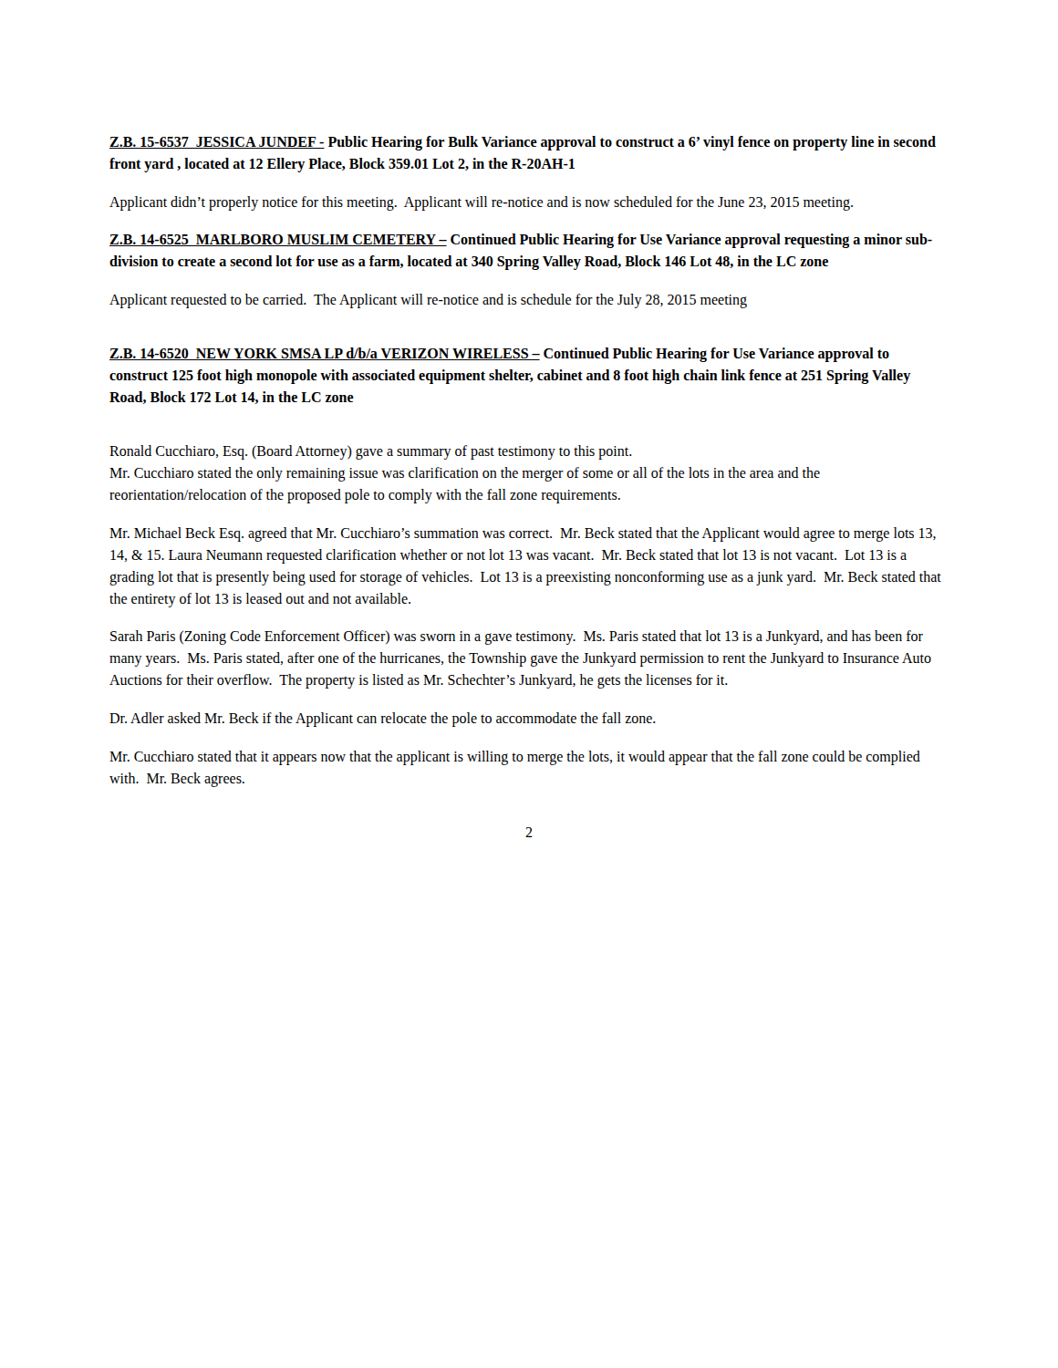Z.B. 15-6537 JESSICA JUNDEF - Public Hearing for Bulk Variance approval to construct a 6’ vinyl fence on property line in second front yard , located at 12 Ellery Place, Block 359.01 Lot 2, in the R-20AH-1
Applicant didn’t properly notice for this meeting. Applicant will re-notice and is now scheduled for the June 23, 2015 meeting.
Z.B. 14-6525 MARLBORO MUSLIM CEMETERY – Continued Public Hearing for Use Variance approval requesting a minor sub-division to create a second lot for use as a farm, located at 340 Spring Valley Road, Block 146 Lot 48, in the LC zone
Applicant requested to be carried. The Applicant will re-notice and is schedule for the July 28, 2015 meeting
Z.B. 14-6520 NEW YORK SMSA LP d/b/a VERIZON WIRELESS – Continued Public Hearing for Use Variance approval to construct 125 foot high monopole with associated equipment shelter, cabinet and 8 foot high chain link fence at 251 Spring Valley Road, Block 172 Lot 14, in the LC zone
Ronald Cucchiaro, Esq. (Board Attorney) gave a summary of past testimony to this point.
Mr. Cucchiaro stated the only remaining issue was clarification on the merger of some or all of the lots in the area and the reorientation/relocation of the proposed pole to comply with the fall zone requirements.
Mr. Michael Beck Esq. agreed that Mr. Cucchiaro’s summation was correct. Mr. Beck stated that the Applicant would agree to merge lots 13, 14, & 15. Laura Neumann requested clarification whether or not lot 13 was vacant. Mr. Beck stated that lot 13 is not vacant. Lot 13 is a grading lot that is presently being used for storage of vehicles. Lot 13 is a preexisting nonconforming use as a junk yard. Mr. Beck stated that the entirety of lot 13 is leased out and not available.
Sarah Paris (Zoning Code Enforcement Officer) was sworn in a gave testimony. Ms. Paris stated that lot 13 is a Junkyard, and has been for many years. Ms. Paris stated, after one of the hurricanes, the Township gave the Junkyard permission to rent the Junkyard to Insurance Auto Auctions for their overflow. The property is listed as Mr. Schechter’s Junkyard, he gets the licenses for it.
Dr. Adler asked Mr. Beck if the Applicant can relocate the pole to accommodate the fall zone.
Mr. Cucchiaro stated that it appears now that the applicant is willing to merge the lots, it would appear that the fall zone could be complied with. Mr. Beck agrees.
2